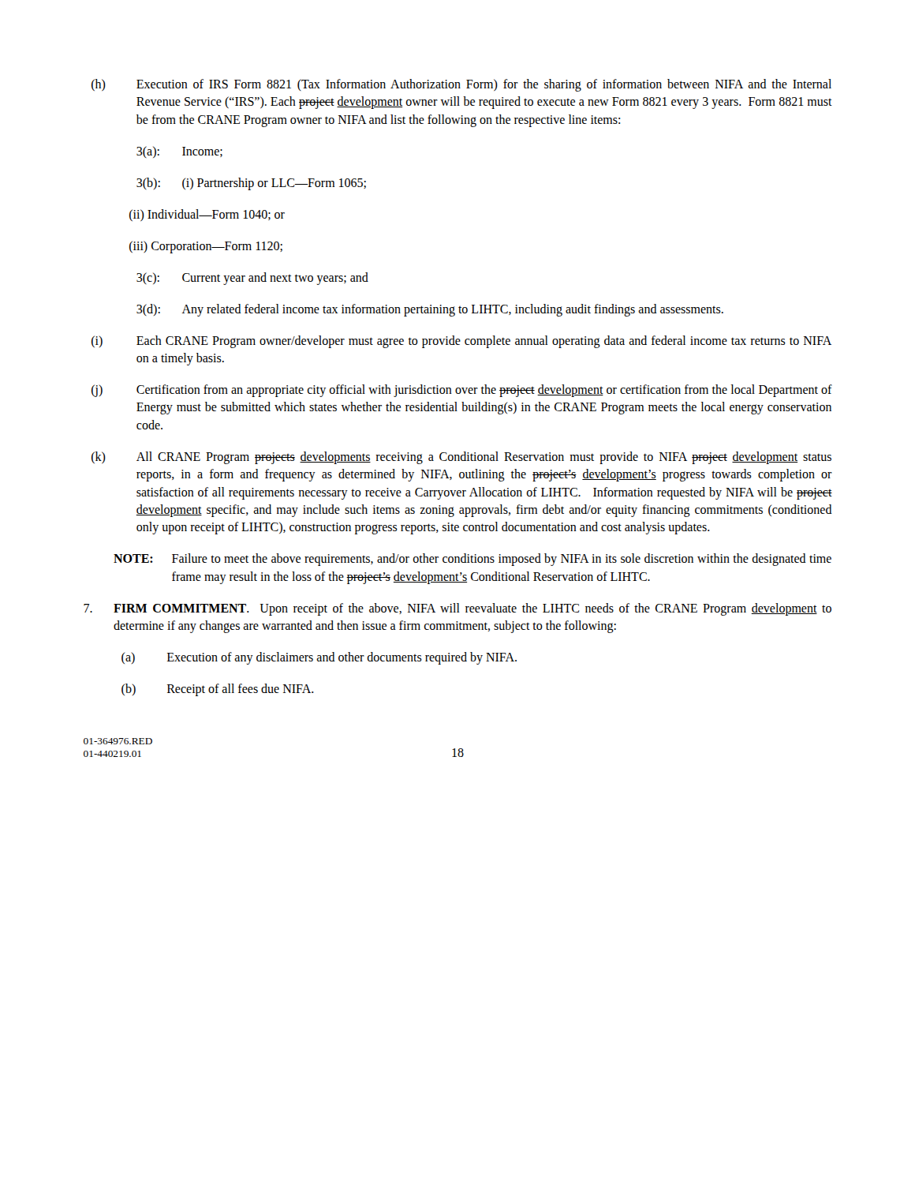(h)
Execution of IRS Form 8821 (Tax Information Authorization Form) for the sharing of information between NIFA and the Internal Revenue Service (“IRS”). Each project development owner will be required to execute a new Form 8821 every 3 years. Form 8821 must be from the CRANE Program owner to NIFA and list the following on the respective line items:
3(a):
Income;
3(b):
(i) Partnership or LLC—Form 1065;
(ii) Individual—Form 1040; or
(iii) Corporation—Form 1120;
3(c):
Current year and next two years; and
3(d):
Any related federal income tax information pertaining to LIHTC, including audit findings and assessments.
(i)
Each CRANE Program owner/developer must agree to provide complete annual operating data and federal income tax returns to NIFA on a timely basis.
(j)
Certification from an appropriate city official with jurisdiction over the project development or certification from the local Department of Energy must be submitted which states whether the residential building(s) in the CRANE Program meets the local energy conservation code.
(k)
All CRANE Program projects developments receiving a Conditional Reservation must provide to NIFA project development status reports, in a form and frequency as determined by NIFA, outlining the project’s development’s progress towards completion or satisfaction of all requirements necessary to receive a Carryover Allocation of LIHTC. Information requested by NIFA will be project development specific, and may include such items as zoning approvals, firm debt and/or equity financing commitments (conditioned only upon receipt of LIHTC), construction progress reports, site control documentation and cost analysis updates.
NOTE:
Failure to meet the above requirements, and/or other conditions imposed by NIFA in its sole discretion within the designated time frame may result in the loss of the project’s development’s Conditional Reservation of LIHTC.
7.
FIRM COMMITMENT. Upon receipt of the above, NIFA will reevaluate the LIHTC needs of the CRANE Program development to determine if any changes are warranted and then issue a firm commitment, subject to the following:
(a)
Execution of any disclaimers and other documents required by NIFA.
(b)
Receipt of all fees due NIFA.
01-364976.RED
01-440219.01 18